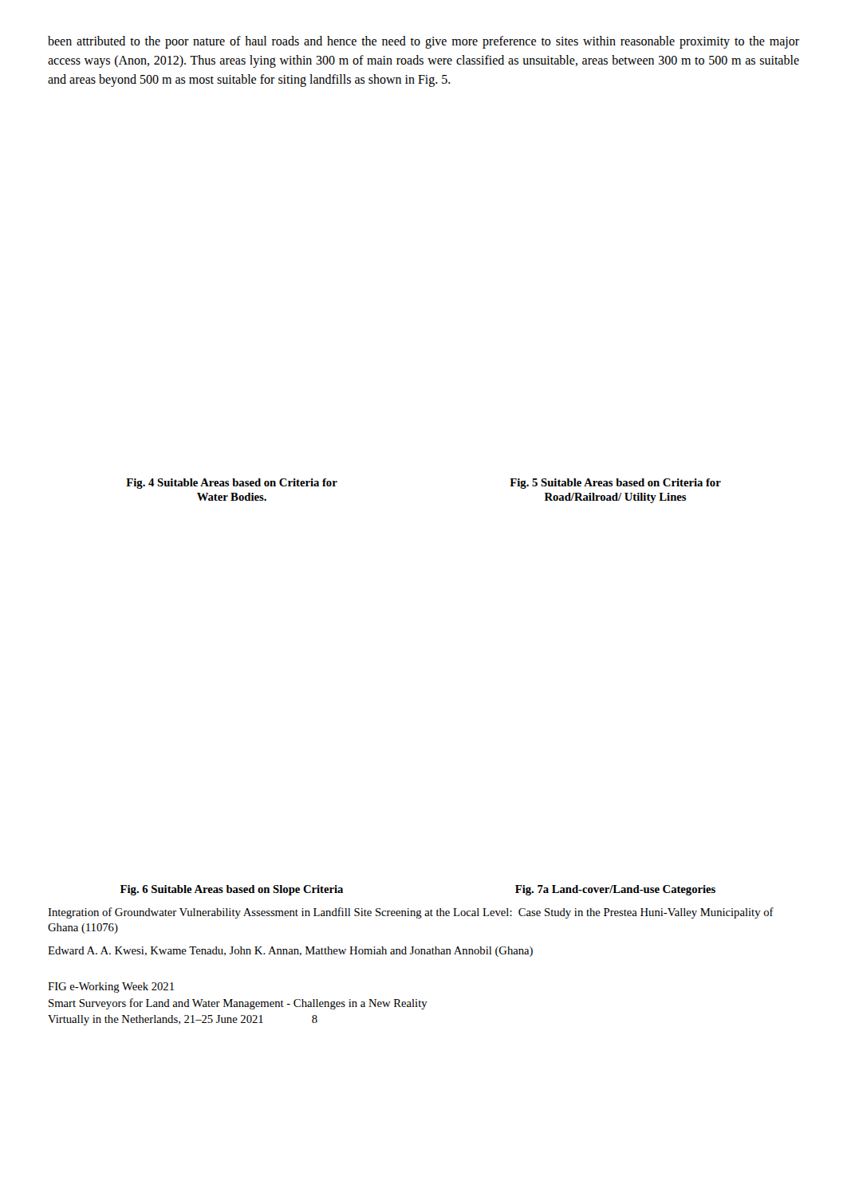been attributed to the poor nature of haul roads and hence the need to give more preference to sites within reasonable proximity to the major access ways (Anon, 2012). Thus areas lying within 300 m of main roads were classified as unsuitable, areas between 300 m to 500 m as suitable and areas beyond 500 m as most suitable for siting landfills as shown in Fig. 5.
Fig. 4 Suitable Areas based on Criteria for
Water Bodies.
Fig. 5 Suitable Areas based on Criteria for
Road/Railroad/ Utility Lines
Fig. 6 Suitable Areas based on Slope Criteria
Fig. 7a Land-cover/Land-use Categories
Integration of Groundwater Vulnerability Assessment in Landfill Site Screening at the Local Level: Case Study in the Prestea Huni-Valley Municipality of Ghana (11076)
Edward A. A. Kwesi, Kwame Tenadu, John K. Annan, Matthew Homiah and Jonathan Annobil (Ghana)
FIG e-Working Week 2021
Smart Surveyors for Land and Water Management - Challenges in a New Reality
Virtually in the Netherlands, 21–25 June 20218